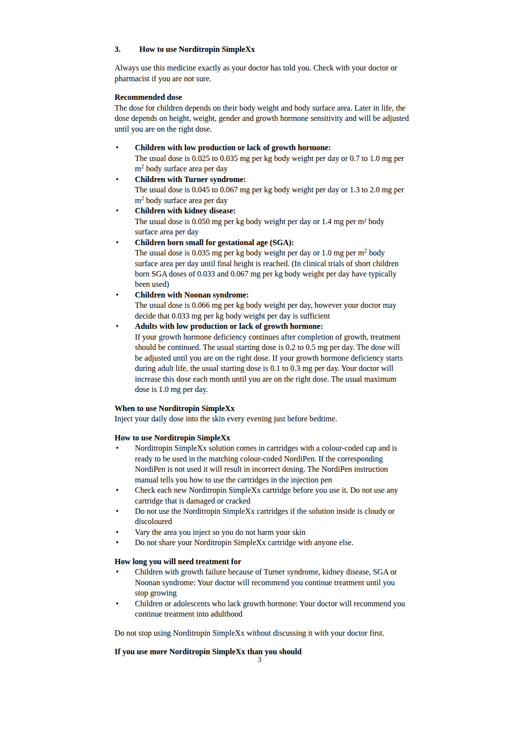3. How to use Norditropin SimpleXx
Always use this medicine exactly as your doctor has told you. Check with your doctor or pharmacist if you are not sure.
Recommended dose
The dose for children depends on their body weight and body surface area. Later in life, the dose depends on height, weight, gender and growth hormone sensitivity and will be adjusted until you are on the right dose.
•
Children with low production or lack of growth hormone:
The usual dose is 0.025 to 0.035 mg per kg body weight per day or 0.7 to 1.0 mg per m2 body surface area per day
•
Children with Turner syndrome:
The usual dose is 0.045 to 0.067 mg per kg body weight per day or 1.3 to 2.0 mg per m2 body surface area per day
•
Children with kidney disease:
The usual dose is 0.050 mg per kg body weight per day or 1.4 mg per m² body surface area per day
•
Children born small for gestational age (SGA):
The usual dose is 0.035 mg per kg body weight per day or 1.0 mg per m2 body surface area per day until final height is reached. (In clinical trials of short children born SGA doses of 0.033 and 0.067 mg per kg body weight per day have typically been used)
•
Children with Noonan syndrome:
The usual dose is 0.066 mg per kg body weight per day, however your doctor may decide that 0.033 mg per kg body weight per day is sufficient
•
Adults with low production or lack of growth hormone:
If your growth hormone deficiency continues after completion of growth, treatment should be continued. The usual starting dose is 0.2 to 0.5 mg per day. The dose will be adjusted until you are on the right dose. If your growth hormone deficiency starts during adult life, the usual starting dose is 0.1 to 0.3 mg per day. Your doctor will increase this dose each month until you are on the right dose. The usual maximum dose is 1.0 mg per day.
When to use Norditropin SimpleXx
Inject your daily dose into the skin every evening just before bedtime.
How to use Norditropin SimpleXx
•
Norditropin SimpleXx solution comes in cartridges with a colour-coded cap and is ready to be used in the matching colour-coded NordiPen. If the corresponding NordiPen is not used it will result in incorrect dosing. The NordiPen instruction manual tells you how to use the cartridges in the injection pen
•
Check each new Norditropin SimpleXx cartridge before you use it. Do not use any cartridge that is damaged or cracked
•
Do not use the Norditropin SimpleXx cartridges if the solution inside is cloudy or discoloured
•
Vary the area you inject so you do not harm your skin
•
Do not share your Norditropin SimpleXx cartridge with anyone else.
How long you will need treatment for
•
Children with growth failure because of Turner syndrome, kidney disease, SGA or Noonan syndrome: Your doctor will recommend you continue treatment until you stop growing
•
Children or adolescents who lack growth hormone: Your doctor will recommend you continue treatment into adulthood
Do not stop using Norditropin SimpleXx without discussing it with your doctor first.
If you use more Norditropin SimpleXx than you should
3